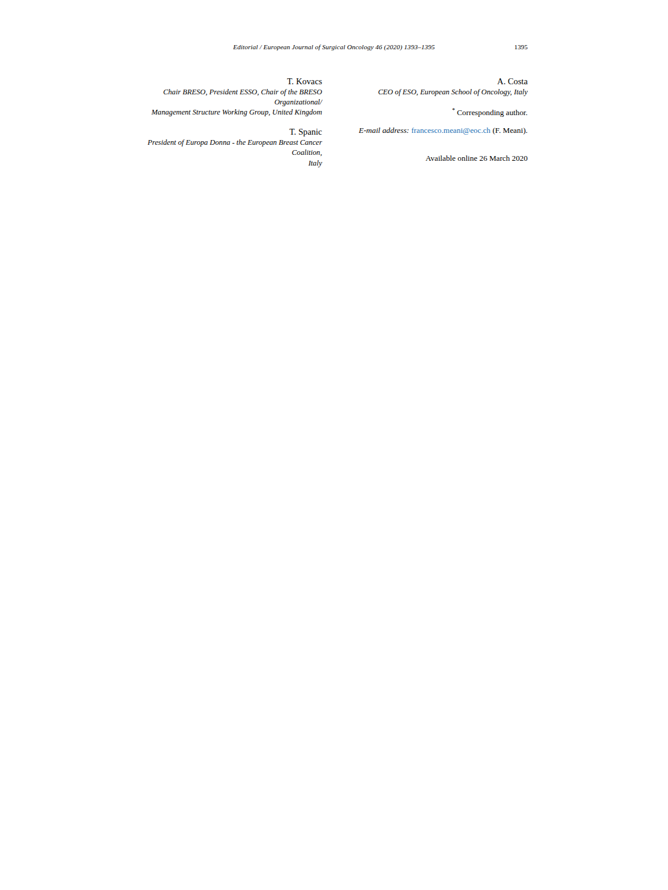Editorial / European Journal of Surgical Oncology 46 (2020) 1393–1395 1395
T. Kovacs
Chair BRESO, President ESSO, Chair of the BRESO Organizational/
Management Structure Working Group, United Kingdom
T. Spanic
President of Europa Donna - the European Breast Cancer Coalition,
Italy
A. Costa
CEO of ESO, European School of Oncology, Italy
* Corresponding author.
E-mail address: francesco.meani@eoc.ch (F. Meani).
Available online 26 March 2020